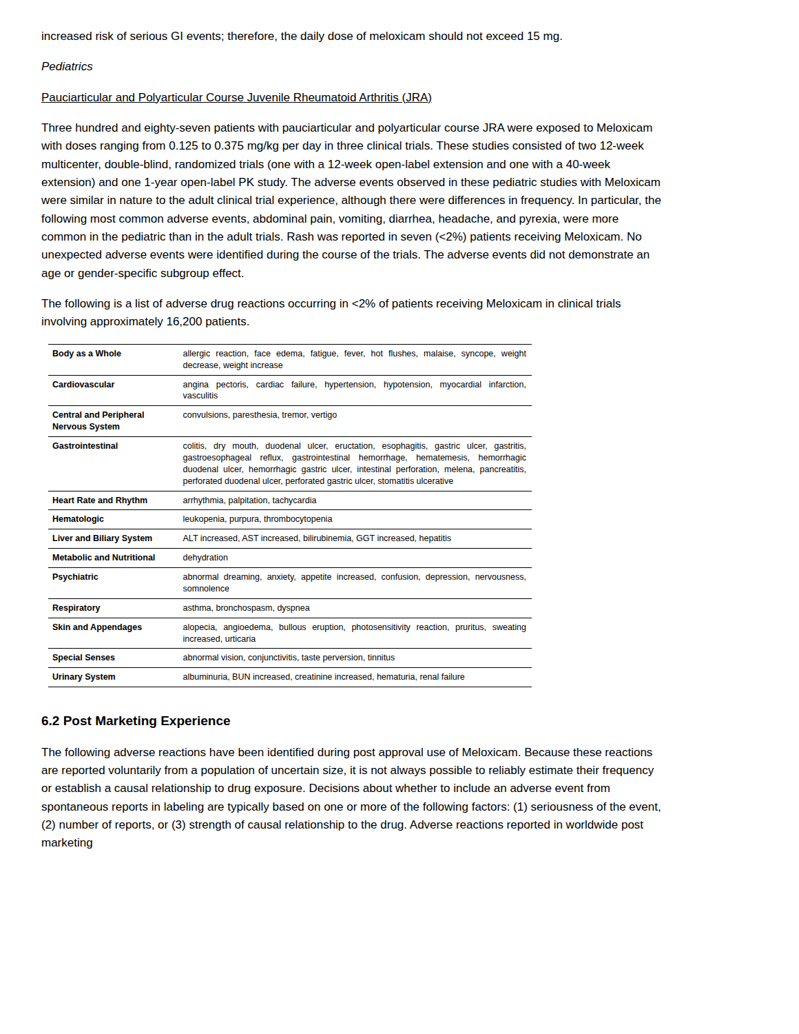increased risk of serious GI events; therefore, the daily dose of meloxicam should not exceed 15 mg.
Pediatrics
Pauciarticular and Polyarticular Course Juvenile Rheumatoid Arthritis (JRA)
Three hundred and eighty-seven patients with pauciarticular and polyarticular course JRA were exposed to Meloxicam with doses ranging from 0.125 to 0.375 mg/kg per day in three clinical trials. These studies consisted of two 12-week multicenter, double-blind, randomized trials (one with a 12-week open-label extension and one with a 40-week extension) and one 1-year open-label PK study. The adverse events observed in these pediatric studies with Meloxicam were similar in nature to the adult clinical trial experience, although there were differences in frequency. In particular, the following most common adverse events, abdominal pain, vomiting, diarrhea, headache, and pyrexia, were more common in the pediatric than in the adult trials. Rash was reported in seven (<2%) patients receiving Meloxicam. No unexpected adverse events were identified during the course of the trials. The adverse events did not demonstrate an age or gender-specific subgroup effect.
The following is a list of adverse drug reactions occurring in <2% of patients receiving Meloxicam in clinical trials involving approximately 16,200 patients.
| Body as a Whole | allergic reaction, face edema, fatigue, fever, hot flushes, malaise, syncope, weight decrease, weight increase |
| Cardiovascular | angina pectoris, cardiac failure, hypertension, hypotension, myocardial infarction, vasculitis |
| Central and Peripheral Nervous System | convulsions, paresthesia, tremor, vertigo |
| Gastrointestinal | colitis, dry mouth, duodenal ulcer, eructation, esophagitis, gastric ulcer, gastritis, gastroesophageal reflux, gastrointestinal hemorrhage, hematemesis, hemorrhagic duodenal ulcer, hemorrhagic gastric ulcer, intestinal perforation, melena, pancreatitis, perforated duodenal ulcer, perforated gastric ulcer, stomatitis ulcerative |
| Heart Rate and Rhythm | arrhythmia, palpitation, tachycardia |
| Hematologic | leukopenia, purpura, thrombocytopenia |
| Liver and Biliary System | ALT increased, AST increased, bilirubinemia, GGT increased, hepatitis |
| Metabolic and Nutritional | dehydration |
| Psychiatric | abnormal dreaming, anxiety, appetite increased, confusion, depression, nervousness, somnolence |
| Respiratory | asthma, bronchospasm, dyspnea |
| Skin and Appendages | alopecia, angioedema, bullous eruption, photosensitivity reaction, pruritus, sweating increased, urticaria |
| Special Senses | abnormal vision, conjunctivitis, taste perversion, tinnitus |
| Urinary System | albuminuria, BUN increased, creatinine increased, hematuria, renal failure |
6.2 Post Marketing Experience
The following adverse reactions have been identified during post approval use of Meloxicam. Because these reactions are reported voluntarily from a population of uncertain size, it is not always possible to reliably estimate their frequency or establish a causal relationship to drug exposure. Decisions about whether to include an adverse event from spontaneous reports in labeling are typically based on one or more of the following factors: (1) seriousness of the event, (2) number of reports, or (3) strength of causal relationship to the drug. Adverse reactions reported in worldwide post marketing